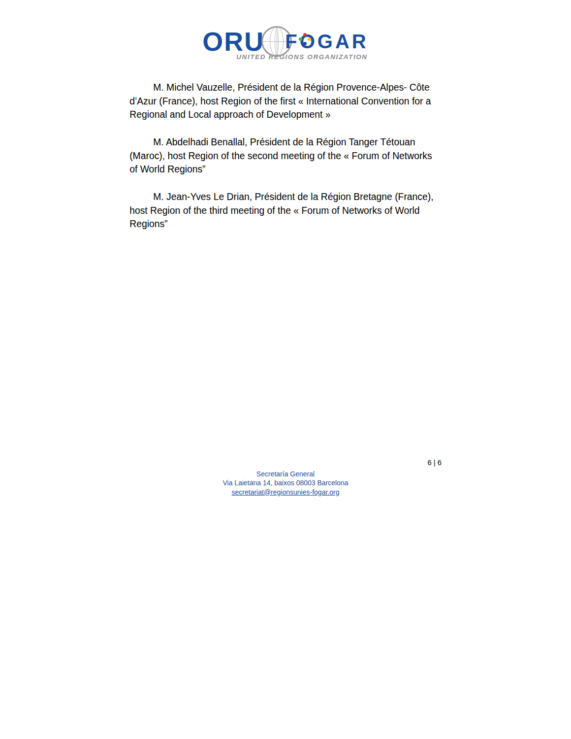ORU FOGAR
UNITED REGIONS ORGANIZATION
M. Michel Vauzelle, Président de la Région Provence-Alpes- Côte d’Azur (France), host Region of the first « International Convention for a Regional and Local approach of Development »
M. Abdelhadi Benallal, Président de la Région Tanger Tétouan (Maroc), host Region of the second meeting of the « Forum of Networks of World Regions”
M. Jean-Yves Le Drian, Président de la Région Bretagne (France), host Region of the third meeting of the « Forum of Networks of World Regions”
6 | 6
Secretaría General
Via Laietana 14, baixos 08003 Barcelona
secretariat@regionsunies-fogar.org